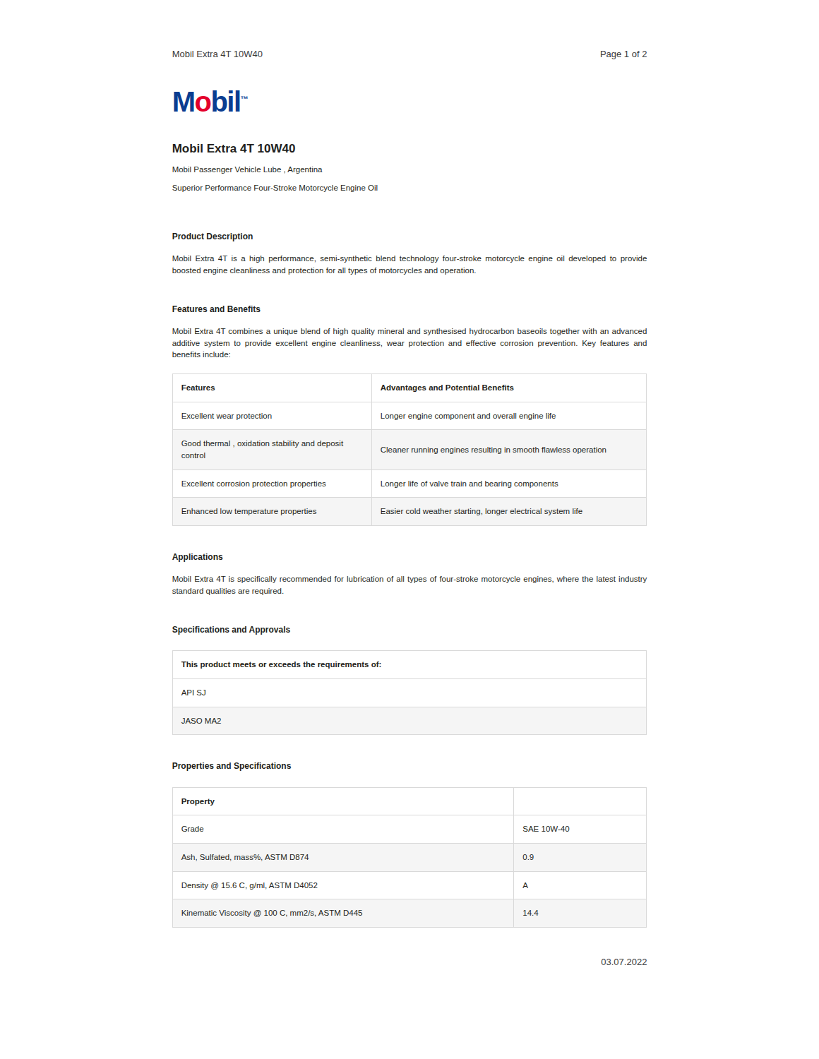Mobil Extra 4T 10W40 Page 1 of 2
Mobil™
Mobil Extra 4T 10W40
Mobil Passenger Vehicle Lube , Argentina
Superior Performance Four-Stroke Motorcycle Engine Oil
Product Description
Mobil Extra 4T is a high performance, semi-synthetic blend technology four-stroke motorcycle engine oil developed to provide boosted engine cleanliness and protection for all types of motorcycles and operation.
Features and Benefits
Mobil Extra 4T combines a unique blend of high quality mineral and synthesised hydrocarbon baseoils together with an advanced additive system to provide excellent engine cleanliness, wear protection and effective corrosion prevention. Key features and benefits include:
| Features | Advantages and Potential Benefits |
| --- | --- |
| Excellent wear protection | Longer engine component and overall engine life |
| Good thermal , oxidation stability and deposit control | Cleaner running engines resulting in smooth flawless operation |
| Excellent corrosion protection properties | Longer life of valve train and bearing components |
| Enhanced low temperature properties | Easier cold weather starting, longer electrical system life |
Applications
Mobil Extra 4T is specifically recommended for lubrication of all types of four-stroke motorcycle engines, where the latest industry standard qualities are required.
Specifications and Approvals
| This product meets or exceeds the requirements of: |
| --- |
| API SJ |
| JASO MA2 |
Properties and Specifications
| Property | |
| --- | --- |
| Grade | SAE 10W-40 |
| Ash, Sulfated, mass%, ASTM D874 | 0.9 |
| Density @ 15.6 C, g/ml, ASTM D4052 | A |
| Kinematic Viscosity @ 100 C, mm2/s, ASTM D445 | 14.4 |
03.07.2022